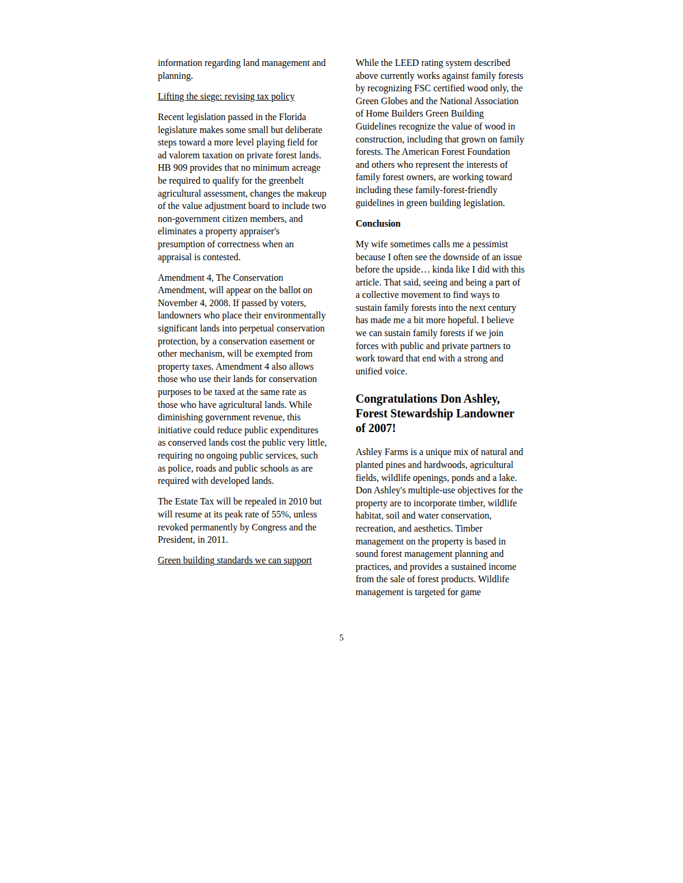information regarding land management and planning.
Lifting the siege: revising tax policy
Recent legislation passed in the Florida legislature makes some small but deliberate steps toward a more level playing field for ad valorem taxation on private forest lands. HB 909 provides that no minimum acreage be required to qualify for the greenbelt agricultural assessment, changes the makeup of the value adjustment board to include two non-government citizen members, and eliminates a property appraiser's presumption of correctness when an appraisal is contested.
Amendment 4, The Conservation Amendment, will appear on the ballot on November 4, 2008. If passed by voters, landowners who place their environmentally significant lands into perpetual conservation protection, by a conservation easement or other mechanism, will be exempted from property taxes. Amendment 4 also allows those who use their lands for conservation purposes to be taxed at the same rate as those who have agricultural lands. While diminishing government revenue, this initiative could reduce public expenditures as conserved lands cost the public very little, requiring no ongoing public services, such as police, roads and public schools as are required with developed lands.
The Estate Tax will be repealed in 2010 but will resume at its peak rate of 55%, unless revoked permanently by Congress and the President, in 2011.
Green building standards we can support
While the LEED rating system described above currently works against family forests by recognizing FSC certified wood only, the Green Globes and the National Association of Home Builders Green Building Guidelines recognize the value of wood in construction, including that grown on family forests. The American Forest Foundation and others who represent the interests of family forest owners, are working toward including these family-forest-friendly guidelines in green building legislation.
Conclusion
My wife sometimes calls me a pessimist because I often see the downside of an issue before the upside… kinda like I did with this article. That said, seeing and being a part of a collective movement to find ways to sustain family forests into the next century has made me a bit more hopeful. I believe we can sustain family forests if we join forces with public and private partners to work toward that end with a strong and unified voice.
Congratulations Don Ashley, Forest Stewardship Landowner of 2007!
Ashley Farms is a unique mix of natural and planted pines and hardwoods, agricultural fields, wildlife openings, ponds and a lake. Don Ashley's multiple-use objectives for the property are to incorporate timber, wildlife habitat, soil and water conservation, recreation, and aesthetics. Timber management on the property is based in sound forest management planning and practices, and provides a sustained income from the sale of forest products. Wildlife management is targeted for game
5